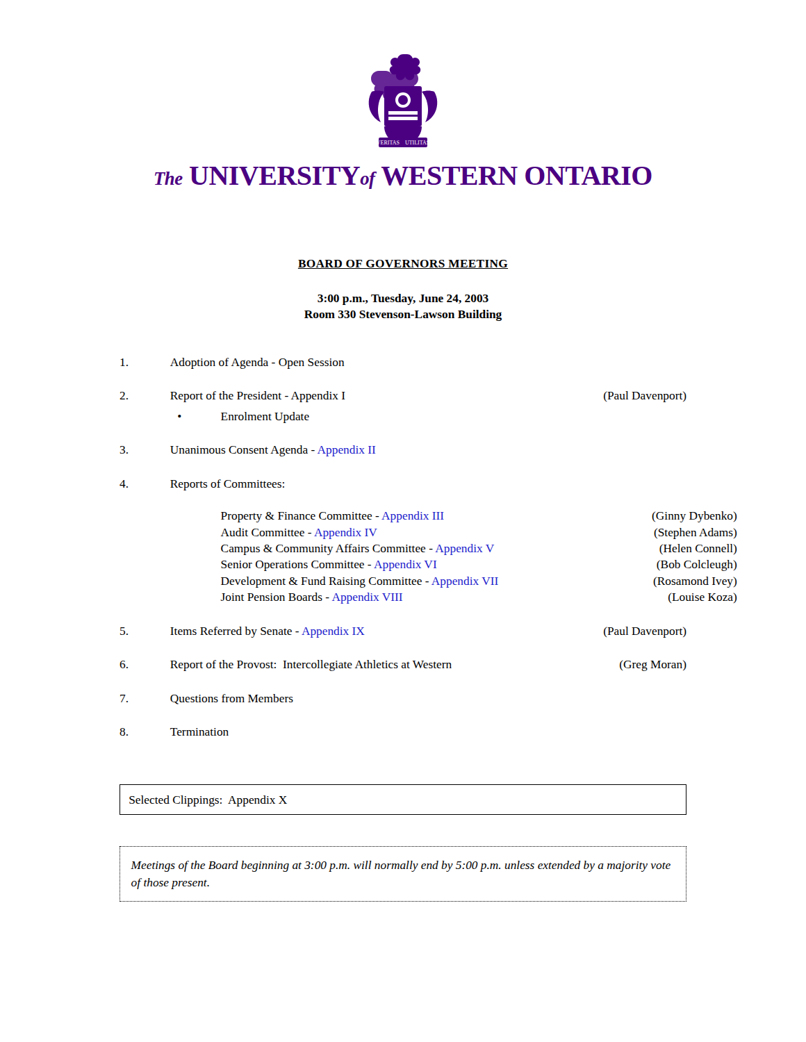VERITAS UTILITAS
The UNIVERSITYof WESTERN ONTARIO
BOARD OF GOVERNORS MEETING
3:00 p.m., Tuesday, June 24, 2003
Room 330 Stevenson-Lawson Building
| 1. | Adoption of Agenda - Open Session |
| 2. | Report of the President - Appendix I Enrolment Update | (Paul Davenport) |
| 3. | Unanimous Consent Agenda - Appendix II |
| 4. | Reports of Committees: / Property & Finance Committee - Appendix III / (Ginny Dybenko) / / Audit Committee - Appendix IV / (Stephen Adams) / / Campus & Community Affairs Committee - Appendix V / (Helen Connell) / / Senior Operations Committee - Appendix VI / (Bob Colcleugh) / / Development & Fund Raising Committee - Appendix VII / (Rosamond Ivey) / / Joint Pension Boards - Appendix VIII / (Louise Koza) / |
| 5. | Items Referred by Senate - Appendix IX | (Paul Davenport) |
| 6. | Report of the Provost: Intercollegiate Athletics at Western | (Greg Moran) |
| 7. | Questions from Members |
| 8. | Termination |
Selected Clippings: Appendix X
Meetings of the Board beginning at 3:00 p.m. will normally end by 5:00 p.m. unless extended by a majority vote of those present.